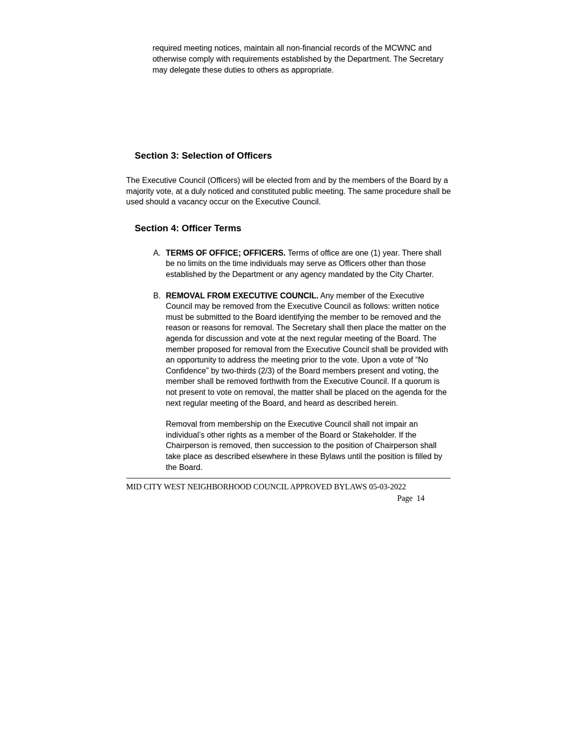required meeting notices, maintain all non-financial records of the MCWNC and otherwise comply with requirements established by the Department. The Secretary may delegate these duties to others as appropriate.
Section 3: Selection of Officers
The Executive Council (Officers) will be elected from and by the members of the Board by a majority vote, at a duly noticed and constituted public meeting. The same procedure shall be used should a vacancy occur on the Executive Council.
Section 4: Officer Terms
TERMS OF OFFICE; OFFICERS. Terms of office are one (1) year. There shall be no limits on the time individuals may serve as Officers other than those established by the Department or any agency mandated by the City Charter.
REMOVAL FROM EXECUTIVE COUNCIL. Any member of the Executive Council may be removed from the Executive Council as follows: written notice must be submitted to the Board identifying the member to be removed and the reason or reasons for removal. The Secretary shall then place the matter on the agenda for discussion and vote at the next regular meeting of the Board. The member proposed for removal from the Executive Council shall be provided with an opportunity to address the meeting prior to the vote. Upon a vote of “No Confidence” by two-thirds (2/3) of the Board members present and voting, the member shall be removed forthwith from the Executive Council. If a quorum is not present to vote on removal, the matter shall be placed on the agenda for the next regular meeting of the Board, and heard as described herein.
Removal from membership on the Executive Council shall not impair an individual’s other rights as a member of the Board or Stakeholder. If the Chairperson is removed, then succession to the position of Chairperson shall take place as described elsewhere in these Bylaws until the position is filled by the Board.
MID CITY WEST NEIGHBORHOOD COUNCIL APPROVED BYLAWS 05-03-2022
Page 14